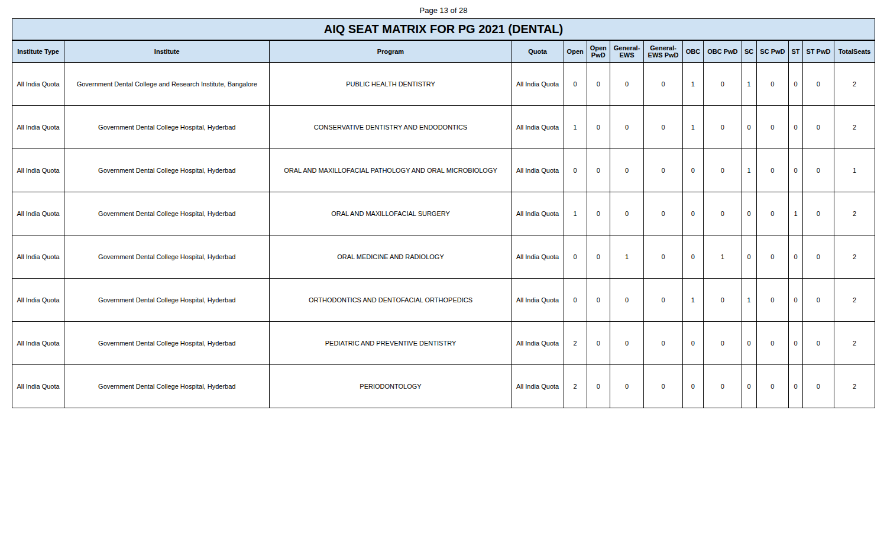Page 13 of 28
AIQ SEAT MATRIX FOR PG 2021 (DENTAL)
| Institute Type | Institute | Program | Quota | Open | Open PwD | General- EWS | General- EWS PwD | OBC | OBC PwD | SC | SC PwD | ST | ST PwD | TotalSeats |
| --- | --- | --- | --- | --- | --- | --- | --- | --- | --- | --- | --- | --- | --- | --- |
| All India Quota | Government Dental College and Research Institute, Bangalore | PUBLIC HEALTH DENTISTRY | All India Quota | 0 | 0 | 0 | 0 | 1 | 0 | 1 | 0 | 0 | 0 | 2 |
| All India Quota | Government Dental College Hospital, Hyderbad | CONSERVATIVE DENTISTRY AND ENDODONTICS | All India Quota | 1 | 0 | 0 | 0 | 1 | 0 | 0 | 0 | 0 | 0 | 2 |
| All India Quota | Government Dental College Hospital, Hyderbad | ORAL AND MAXILLOFACIAL PATHOLOGY AND ORAL MICROBIOLOGY | All India Quota | 0 | 0 | 0 | 0 | 0 | 0 | 1 | 0 | 0 | 0 | 1 |
| All India Quota | Government Dental College Hospital, Hyderbad | ORAL AND MAXILLOFACIAL SURGERY | All India Quota | 1 | 0 | 0 | 0 | 0 | 0 | 0 | 0 | 1 | 0 | 2 |
| All India Quota | Government Dental College Hospital, Hyderbad | ORAL MEDICINE AND RADIOLOGY | All India Quota | 0 | 0 | 1 | 0 | 0 | 1 | 0 | 0 | 0 | 0 | 2 |
| All India Quota | Government Dental College Hospital, Hyderbad | ORTHODONTICS AND DENTOFACIAL ORTHOPEDICS | All India Quota | 0 | 0 | 0 | 0 | 1 | 0 | 1 | 0 | 0 | 0 | 2 |
| All India Quota | Government Dental College Hospital, Hyderbad | PEDIATRIC AND PREVENTIVE DENTISTRY | All India Quota | 2 | 0 | 0 | 0 | 0 | 0 | 0 | 0 | 0 | 0 | 2 |
| All India Quota | Government Dental College Hospital, Hyderbad | PERIODONTOLOGY | All India Quota | 2 | 0 | 0 | 0 | 0 | 0 | 0 | 0 | 0 | 0 | 2 |